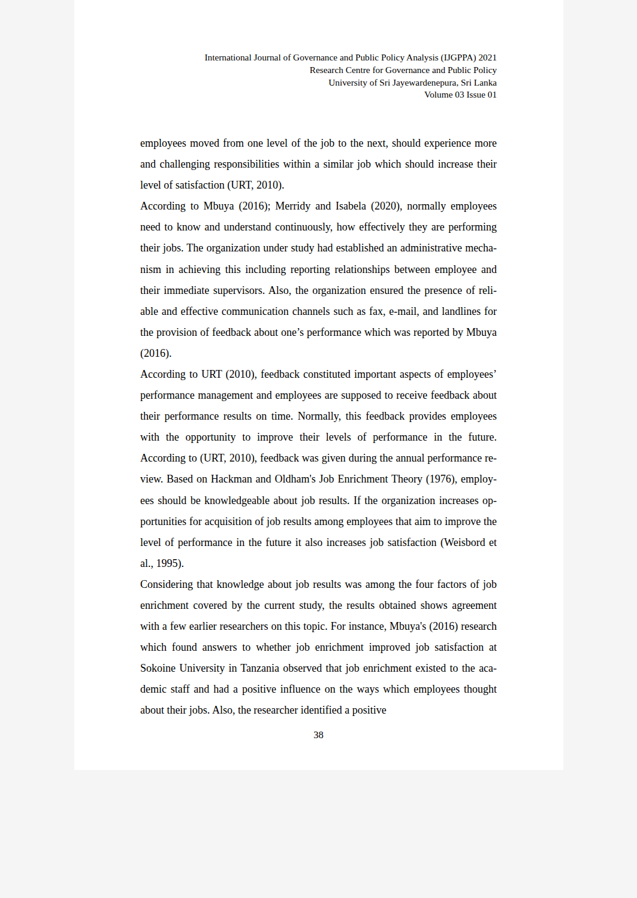International Journal of Governance and Public Policy Analysis (IJGPPA) 2021
Research Centre for Governance and Public Policy
University of Sri Jayewardenepura, Sri Lanka
Volume 03 Issue 01
employees moved from one level of the job to the next, should experience more and challenging responsibilities within a similar job which should increase their level of satisfaction (URT, 2010).
According to Mbuya (2016); Merridy and Isabela (2020), normally employees need to know and understand continuously, how effectively they are performing their jobs. The organization under study had established an administrative mechanism in achieving this including reporting relationships between employee and their immediate supervisors. Also, the organization ensured the presence of reliable and effective communication channels such as fax, e-mail, and landlines for the provision of feedback about one’s performance which was reported by Mbuya (2016).
According to URT (2010), feedback constituted important aspects of employees’ performance management and employees are supposed to receive feedback about their performance results on time. Normally, this feedback provides employees with the opportunity to improve their levels of performance in the future. According to (URT, 2010), feedback was given during the annual performance review. Based on Hackman and Oldham's Job Enrichment Theory (1976), employees should be knowledgeable about job results. If the organization increases opportunities for acquisition of job results among employees that aim to improve the level of performance in the future it also increases job satisfaction (Weisbord et al., 1995).
Considering that knowledge about job results was among the four factors of job enrichment covered by the current study, the results obtained shows agreement with a few earlier researchers on this topic. For instance, Mbuya's (2016) research which found answers to whether job enrichment improved job satisfaction at Sokoine University in Tanzania observed that job enrichment existed to the academic staff and had a positive influence on the ways which employees thought about their jobs. Also, the researcher identified a positive
38